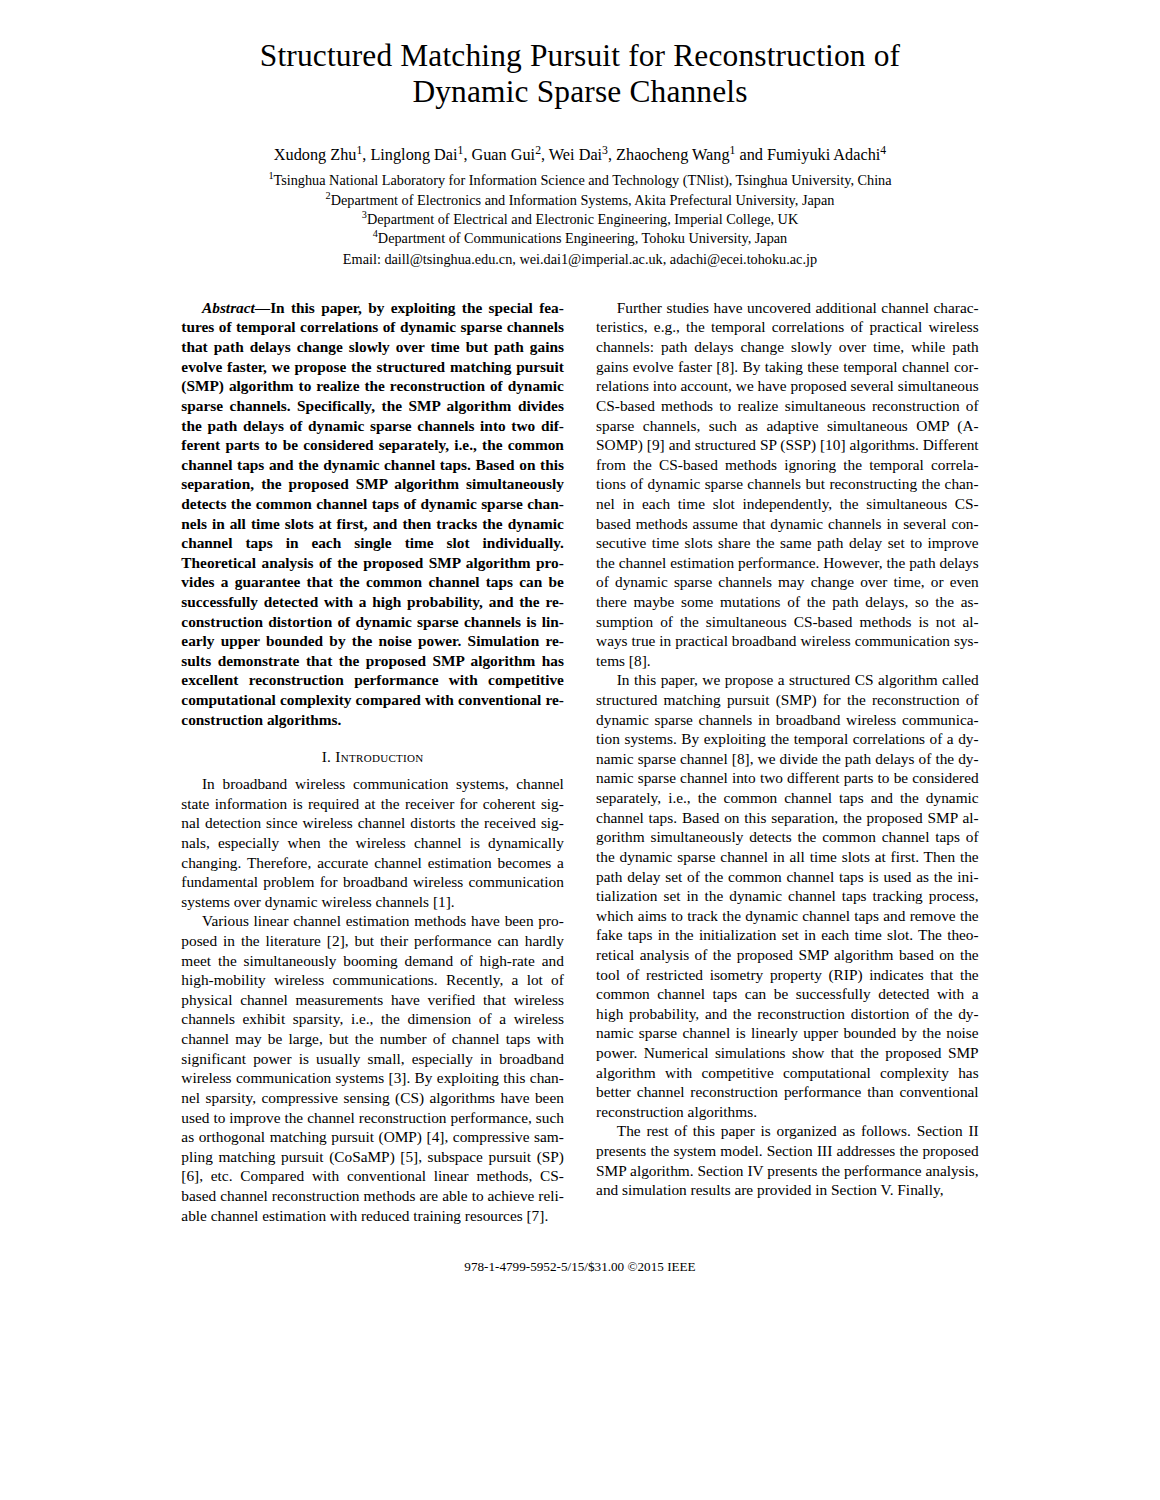Structured Matching Pursuit for Reconstruction of
Dynamic Sparse Channels
Xudong Zhu1, Linglong Dai1, Guan Gui2, Wei Dai3, Zhaocheng Wang1 and Fumiyuki Adachi4
1Tsinghua National Laboratory for Information Science and Technology (TNlist), Tsinghua University, China
2Department of Electronics and Information Systems, Akita Prefectural University, Japan
3Department of Electrical and Electronic Engineering, Imperial College, UK
4Department of Communications Engineering, Tohoku University, Japan
Email: daill@tsinghua.edu.cn, wei.dai1@imperial.ac.uk, adachi@ecei.tohoku.ac.jp
Abstract—In this paper, by exploiting the special features of temporal correlations of dynamic sparse channels that path delays change slowly over time but path gains evolve faster, we propose the structured matching pursuit (SMP) algorithm to realize the reconstruction of dynamic sparse channels. Specifically, the SMP algorithm divides the path delays of dynamic sparse channels into two different parts to be considered separately, i.e., the common channel taps and the dynamic channel taps. Based on this separation, the proposed SMP algorithm simultaneously detects the common channel taps of dynamic sparse channels in all time slots at first, and then tracks the dynamic channel taps in each single time slot individually. Theoretical analysis of the proposed SMP algorithm provides a guarantee that the common channel taps can be successfully detected with a high probability, and the reconstruction distortion of dynamic sparse channels is linearly upper bounded by the noise power. Simulation results demonstrate that the proposed SMP algorithm has excellent reconstruction performance with competitive computational complexity compared with conventional reconstruction algorithms.
I. Introduction
In broadband wireless communication systems, channel state information is required at the receiver for coherent signal detection since wireless channel distorts the received signals, especially when the wireless channel is dynamically changing. Therefore, accurate channel estimation becomes a fundamental problem for broadband wireless communication systems over dynamic wireless channels [1].
Various linear channel estimation methods have been proposed in the literature [2], but their performance can hardly meet the simultaneously booming demand of high-rate and high-mobility wireless communications. Recently, a lot of physical channel measurements have verified that wireless channels exhibit sparsity, i.e., the dimension of a wireless channel may be large, but the number of channel taps with significant power is usually small, especially in broadband wireless communication systems [3]. By exploiting this channel sparsity, compressive sensing (CS) algorithms have been used to improve the channel reconstruction performance, such as orthogonal matching pursuit (OMP) [4], compressive sampling matching pursuit (CoSaMP) [5], subspace pursuit (SP) [6], etc. Compared with conventional linear methods, CS-based channel reconstruction methods are able to achieve reliable channel estimation with reduced training resources [7].
Further studies have uncovered additional channel characteristics, e.g., the temporal correlations of practical wireless channels: path delays change slowly over time, while path gains evolve faster [8]. By taking these temporal channel correlations into account, we have proposed several simultaneous CS-based methods to realize simultaneous reconstruction of sparse channels, such as adaptive simultaneous OMP (A-SOMP) [9] and structured SP (SSP) [10] algorithms. Different from the CS-based methods ignoring the temporal correlations of dynamic sparse channels but reconstructing the channel in each time slot independently, the simultaneous CS-based methods assume that dynamic channels in several consecutive time slots share the same path delay set to improve the channel estimation performance. However, the path delays of dynamic sparse channels may change over time, or even there maybe some mutations of the path delays, so the assumption of the simultaneous CS-based methods is not always true in practical broadband wireless communication systems [8].
In this paper, we propose a structured CS algorithm called structured matching pursuit (SMP) for the reconstruction of dynamic sparse channels in broadband wireless communication systems. By exploiting the temporal correlations of a dynamic sparse channel [8], we divide the path delays of the dynamic sparse channel into two different parts to be considered separately, i.e., the common channel taps and the dynamic channel taps. Based on this separation, the proposed SMP algorithm simultaneously detects the common channel taps of the dynamic sparse channel in all time slots at first. Then the path delay set of the common channel taps is used as the initialization set in the dynamic channel taps tracking process, which aims to track the dynamic channel taps and remove the fake taps in the initialization set in each time slot. The theoretical analysis of the proposed SMP algorithm based on the tool of restricted isometry property (RIP) indicates that the common channel taps can be successfully detected with a high probability, and the reconstruction distortion of the dynamic sparse channel is linearly upper bounded by the noise power. Numerical simulations show that the proposed SMP algorithm with competitive computational complexity has better channel reconstruction performance than conventional reconstruction algorithms.
The rest of this paper is organized as follows. Section II presents the system model. Section III addresses the proposed SMP algorithm. Section IV presents the performance analysis, and simulation results are provided in Section V. Finally,
978-1-4799-5952-5/15/$31.00 ©2015 IEEE